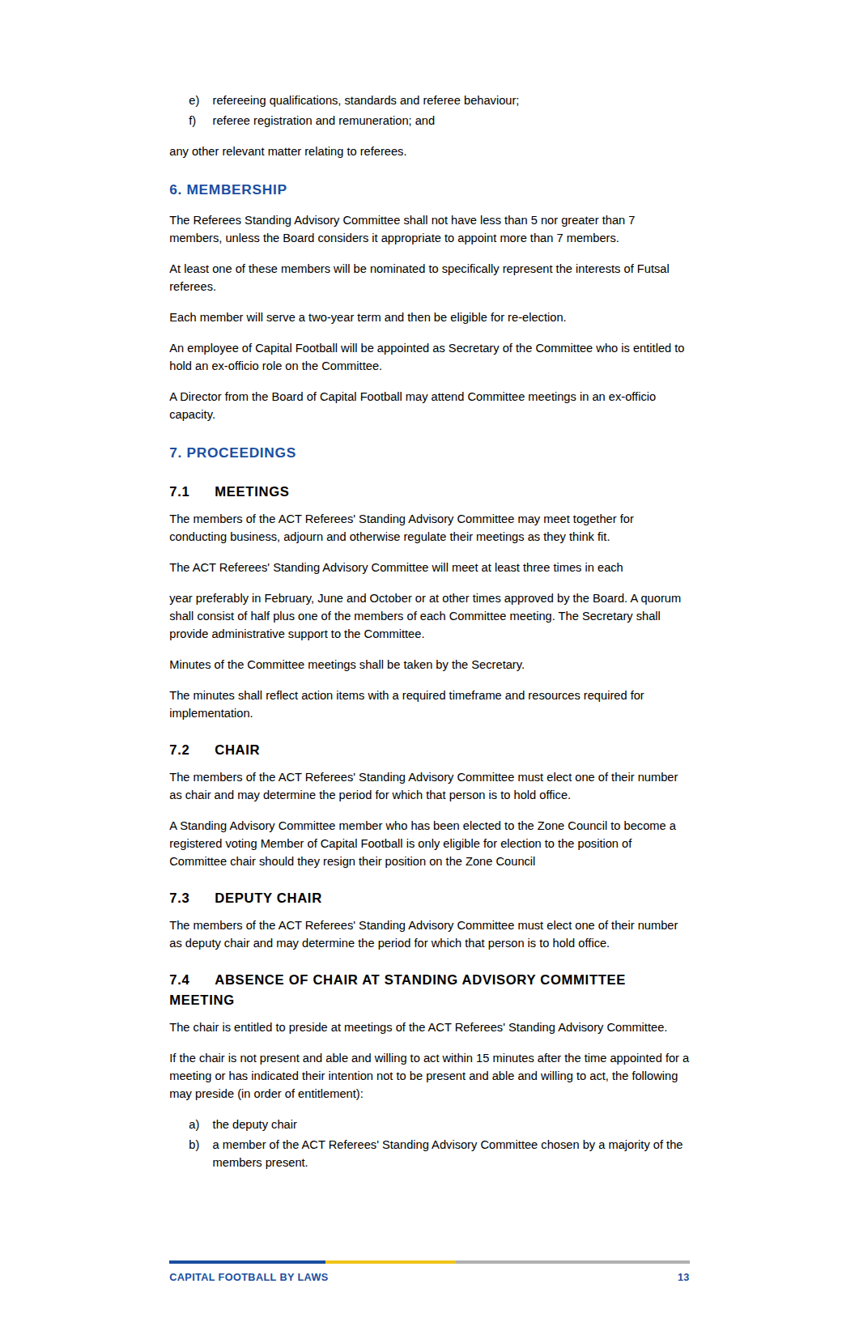e) refereeing qualifications, standards and referee behaviour;
f) referee registration and remuneration; and
any other relevant matter relating to referees.
6. MEMBERSHIP
The Referees Standing Advisory Committee shall not have less than 5 nor greater than 7 members, unless the Board considers it appropriate to appoint more than 7 members.
At least one of these members will be nominated to specifically represent the interests of Futsal referees.
Each member will serve a two-year term and then be eligible for re-election.
An employee of Capital Football will be appointed as Secretary of the Committee who is entitled to hold an ex-officio role on the Committee.
A Director from the Board of Capital Football may attend Committee meetings in an ex-officio capacity.
7. PROCEEDINGS
7.1 MEETINGS
The members of the ACT Referees' Standing Advisory Committee may meet together for conducting business, adjourn and otherwise regulate their meetings as they think fit.
The ACT Referees' Standing Advisory Committee will meet at least three times in each
year preferably in February, June and October or at other times approved by the Board. A quorum shall consist of half plus one of the members of each Committee meeting. The Secretary shall provide administrative support to the Committee.
Minutes of the Committee meetings shall be taken by the Secretary.
The minutes shall reflect action items with a required timeframe and resources required for implementation.
7.2 CHAIR
The members of the ACT Referees' Standing Advisory Committee must elect one of their number as chair and may determine the period for which that person is to hold office.
A Standing Advisory Committee member who has been elected to the Zone Council to become a registered voting Member of Capital Football is only eligible for election to the position of Committee chair should they resign their position on the Zone Council
7.3 DEPUTY CHAIR
The members of the ACT Referees' Standing Advisory Committee must elect one of their number as deputy chair and may determine the period for which that person is to hold office.
7.4 ABSENCE OF CHAIR AT STANDING ADVISORY COMMITTEE MEETING
The chair is entitled to preside at meetings of the ACT Referees' Standing Advisory Committee.
If the chair is not present and able and willing to act within 15 minutes after the time appointed for a meeting or has indicated their intention not to be present and able and willing to act, the following may preside (in order of entitlement):
a) the deputy chair
b) a member of the ACT Referees' Standing Advisory Committee chosen by a majority of the members present.
CAPITAL FOOTBALL BY LAWS 13